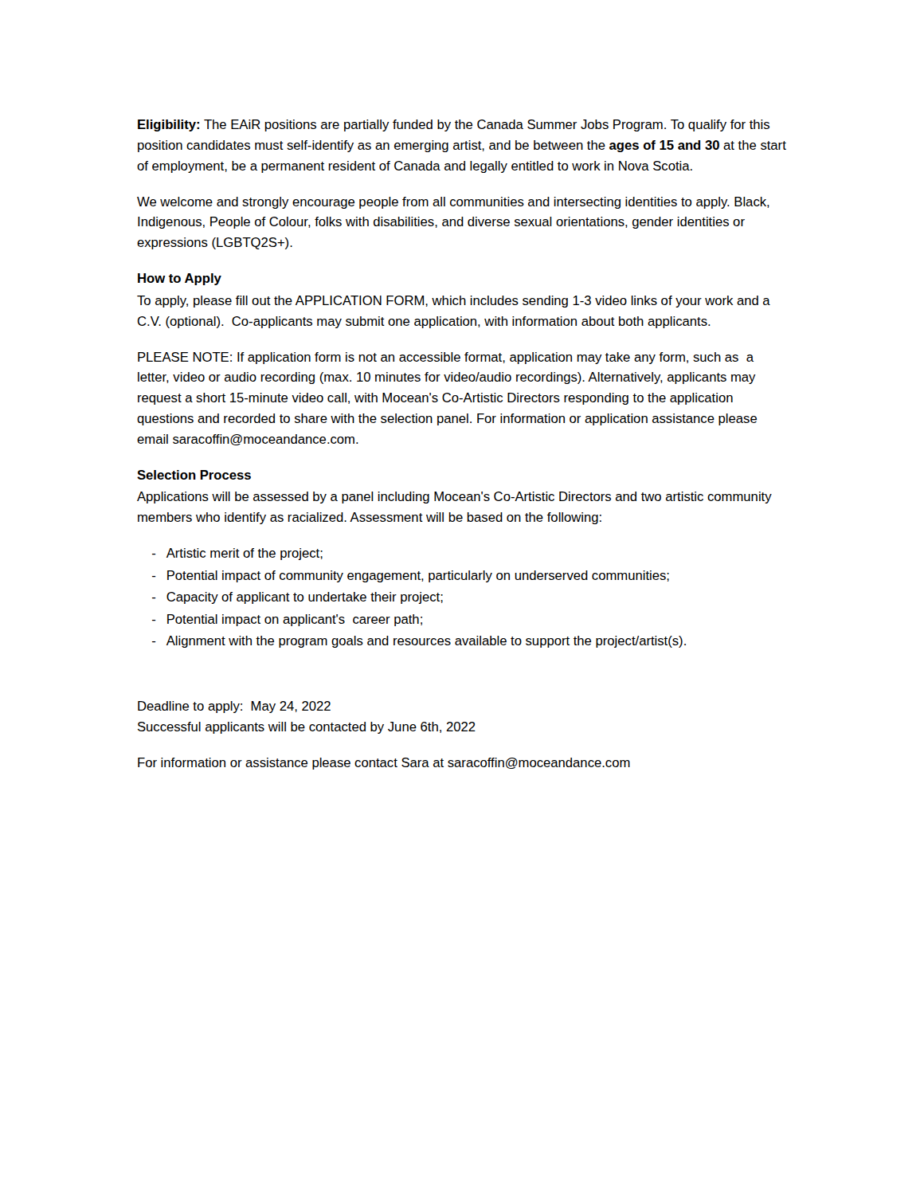Eligibility: The EAiR positions are partially funded by the Canada Summer Jobs Program. To qualify for this position candidates must self-identify as an emerging artist, and be between the ages of 15 and 30 at the start of employment, be a permanent resident of Canada and legally entitled to work in Nova Scotia.
We welcome and strongly encourage people from all communities and intersecting identities to apply. Black, Indigenous, People of Colour, folks with disabilities, and diverse sexual orientations, gender identities or expressions (LGBTQ2S+).
How to Apply
To apply, please fill out the APPLICATION FORM, which includes sending 1-3 video links of your work and a C.V. (optional). Co-applicants may submit one application, with information about both applicants.
PLEASE NOTE: If application form is not an accessible format, application may take any form, such as a letter, video or audio recording (max. 10 minutes for video/audio recordings). Alternatively, applicants may request a short 15-minute video call, with Mocean's Co-Artistic Directors responding to the application questions and recorded to share with the selection panel. For information or application assistance please email saracoffin@moceandance.com.
Selection Process
Applications will be assessed by a panel including Mocean's Co-Artistic Directors and two artistic community members who identify as racialized. Assessment will be based on the following:
Artistic merit of the project;
Potential impact of community engagement, particularly on underserved communities;
Capacity of applicant to undertake their project;
Potential impact on applicant's career path;
Alignment with the program goals and resources available to support the project/artist(s).
Deadline to apply: May 24, 2022
Successful applicants will be contacted by June 6th, 2022
For information or assistance please contact Sara at saracoffin@moceandance.com